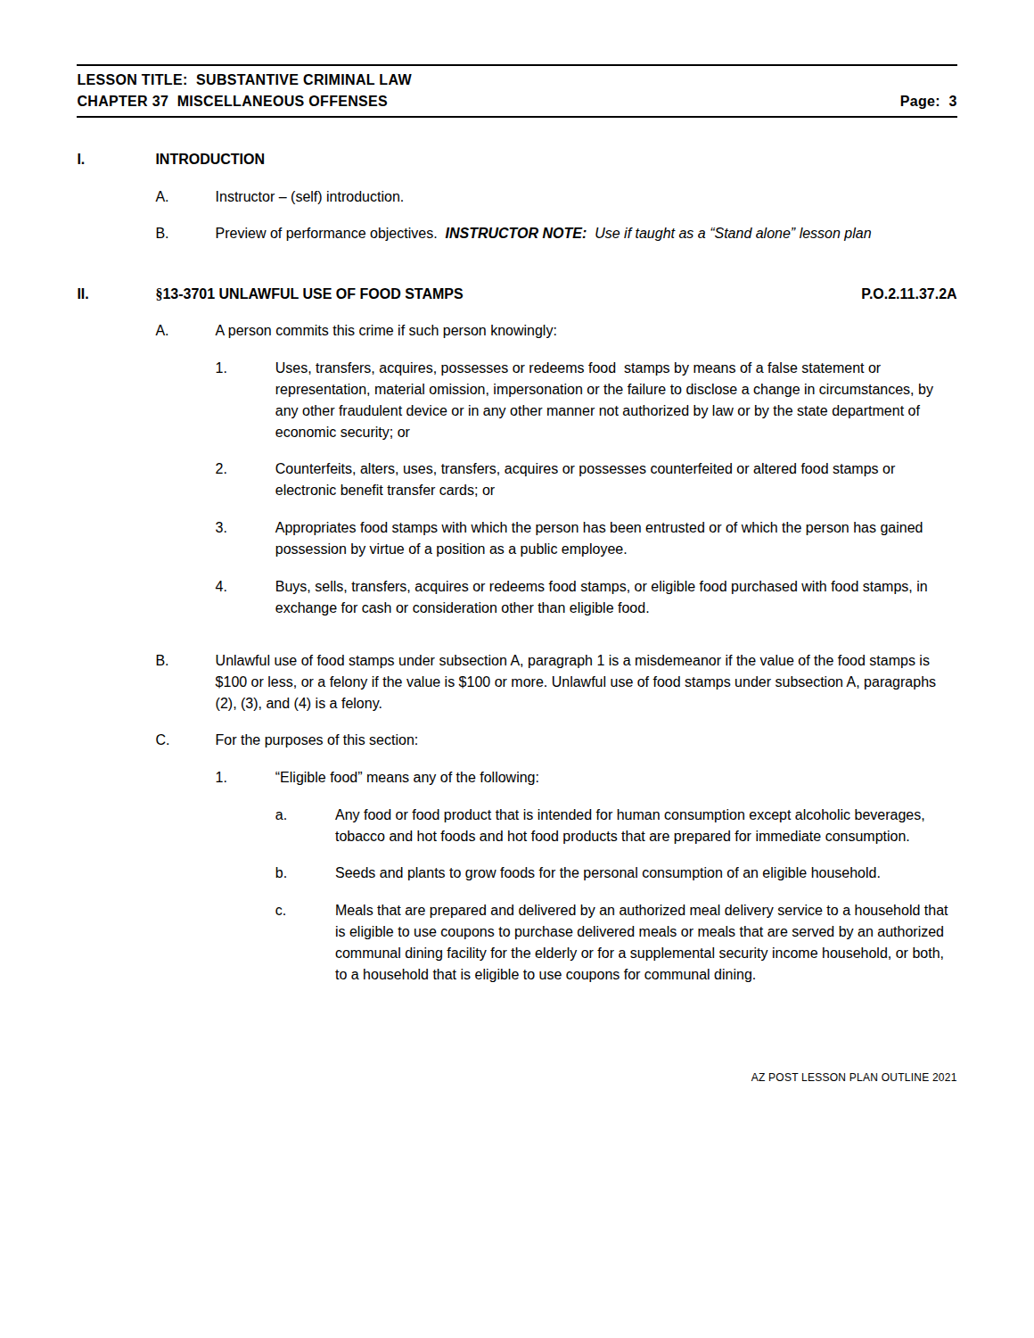Lesson Title: Substantive Criminal Law
Chapter 37 Miscellaneous Offenses Page: 3
I.
Introduction
A.
Instructor – (self) introduction.
B.
Preview of performance objectives. INSTRUCTOR NOTE: Use if taught as a “Stand alone” lesson plan
II.
§13-3701 UNLAWFUL USE OF FOOD STAMPS P.O.2.11.37.2A
A.
A person commits this crime if such person knowingly:
1.
Uses, transfers, acquires, possesses or redeems food stamps by means of a false statement or representation, material omission, impersonation or the failure to disclose a change in circumstances, by any other fraudulent device or in any other manner not authorized by law or by the state department of economic security; or
2.
Counterfeits, alters, uses, transfers, acquires or possesses counterfeited or altered food stamps or electronic benefit transfer cards; or
3.
Appropriates food stamps with which the person has been entrusted or of which the person has gained possession by virtue of a position as a public employee.
4.
Buys, sells, transfers, acquires or redeems food stamps, or eligible food purchased with food stamps, in exchange for cash or consideration other than eligible food.
B.
Unlawful use of food stamps under subsection A, paragraph 1 is a misdemeanor if the value of the food stamps is $100 or less, or a felony if the value is $100 or more. Unlawful use of food stamps under subsection A, paragraphs (2), (3), and (4) is a felony.
C.
For the purposes of this section:
1.
“Eligible food” means any of the following:
a.
Any food or food product that is intended for human consumption except alcoholic beverages, tobacco and hot foods and hot food products that are prepared for immediate consumption.
b.
Seeds and plants to grow foods for the personal consumption of an eligible household.
c.
Meals that are prepared and delivered by an authorized meal delivery service to a household that is eligible to use coupons to purchase delivered meals or meals that are served by an authorized communal dining facility for the elderly or for a supplemental security income household, or both, to a household that is eligible to use coupons for communal dining.
AZ POST LESSON PLAN OUTLINE 2021